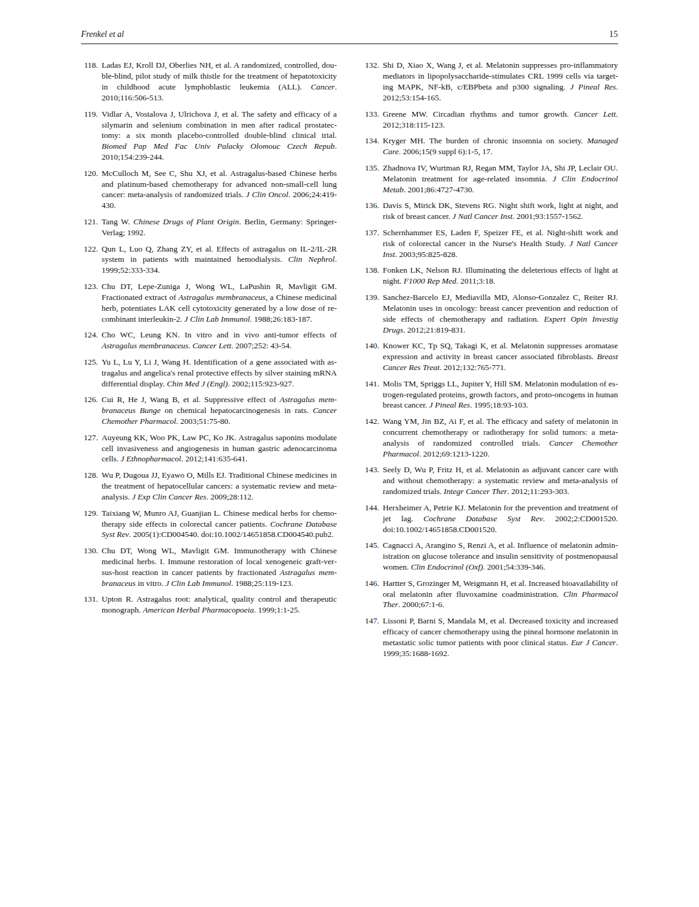Frenkel et al 15
118. Ladas EJ, Kroll DJ, Oberlies NH, et al. A randomized, controlled, double-blind, pilot study of milk thistle for the treatment of hepatotoxicity in childhood acute lymphoblastic leukemia (ALL). Cancer. 2010;116:506-513.
119. Vidlar A, Vostalova J, Ulrichova J, et al. The safety and efficacy of a silymarin and selenium combination in men after radical prostatectomy: a six month placebo-controlled double-blind clinical trial. Biomed Pap Med Fac Univ Palacky Olomouc Czech Repub. 2010;154:239-244.
120. McCulloch M, See C, Shu XJ, et al. Astragalus-based Chinese herbs and platinum-based chemotherapy for advanced non-small-cell lung cancer: meta-analysis of randomized trials. J Clin Oncol. 2006;24:419-430.
121. Tang W. Chinese Drugs of Plant Origin. Berlin, Germany: Springer-Verlag; 1992.
122. Qun L, Luo Q, Zhang ZY, et al. Effects of astragalus on IL-2/IL-2R system in patients with maintained hemodialysis. Clin Nephrol. 1999;52:333-334.
123. Chu DT, Lepe-Zuniga J, Wong WL, LaPushin R, Mavligit GM. Fractionated extract of Astragalus membranaceus, a Chinese medicinal herb, potentiates LAK cell cytotoxicity generated by a low dose of recombinant interleukin-2. J Clin Lab Immunol. 1988;26:183-187.
124. Cho WC, Leung KN. In vitro and in vivo anti-tumor effects of Astragalus membranaceus. Cancer Lett. 2007;252: 43-54.
125. Yu L, Lu Y, Li J, Wang H. Identification of a gene associated with astragalus and angelica's renal protective effects by silver staining mRNA differential display. Chin Med J (Engl). 2002;115:923-927.
126. Cui R, He J, Wang B, et al. Suppressive effect of Astragalus membranaceus Bunge on chemical hepatocarcinogenesis in rats. Cancer Chemother Pharmacol. 2003;51:75-80.
127. Auyeung KK, Woo PK, Law PC, Ko JK. Astragalus saponins modulate cell invasiveness and angiogenesis in human gastric adenocarcinoma cells. J Ethnopharmacol. 2012;141:635-641.
128. Wu P, Dugoua JJ, Eyawo O, Mills EJ. Traditional Chinese medicines in the treatment of hepatocellular cancers: a systematic review and meta-analysis. J Exp Clin Cancer Res. 2009;28:112.
129. Taixiang W, Munro AJ, Guanjian L. Chinese medical herbs for chemotherapy side effects in colorectal cancer patients. Cochrane Database Syst Rev. 2005(1):CD004540. doi:10.1002/14651858.CD004540.pub2.
130. Chu DT, Wong WL, Mavligit GM. Immunotherapy with Chinese medicinal herbs. I. Immune restoration of local xenogeneic graft-versus-host reaction in cancer patients by fractionated Astragalus membranaceus in vitro. J Clin Lab Immunol. 1988;25:119-123.
131. Upton R. Astragalus root: analytical, quality control and therapeutic monograph. American Herbal Pharmacopoeia. 1999;1:1-25.
132. Shi D, Xiao X, Wang J, et al. Melatonin suppresses pro-inflammatory mediators in lipopolysaccharide-stimulates CRL 1999 cells via targeting MAPK, NF-kB, c/EBPbeta and p300 signaling. J Pineal Res. 2012;53:154-165.
133. Greene MW. Circadian rhythms and tumor growth. Cancer Lett. 2012;318:115-123.
134. Kryger MH. The burden of chronic insomnia on society. Managed Care. 2006;15(9 suppl 6):1-5, 17.
135. Zhadnova IV, Wurtman RJ, Regan MM, Taylor JA, Shi JP, Leclair OU. Melatonin treatment for age-related insomnia. J Clin Endocrinol Metab. 2001;86:4727-4730.
136. Davis S, Mirick DK, Stevens RG. Night shift work, light at night, and risk of breast cancer. J Natl Cancer Inst. 2001;93:1557-1562.
137. Schernhammer ES, Laden F, Speizer FE, et al. Night-shift work and risk of colorectal cancer in the Nurse's Health Study. J Natl Cancer Inst. 2003;95:825-828.
138. Fonken LK, Nelson RJ. Illuminating the deleterious effects of light at night. F1000 Rep Med. 2011;3:18.
139. Sanchez-Barcelo EJ, Mediavilla MD, Alonso-Gonzalez C, Reiter RJ. Melatonin uses in oncology: breast cancer prevention and reduction of side effects of chemotherapy and radiation. Expert Opin Investig Drugs. 2012;21:819-831.
140. Knower KC, Tp SQ, Takagi K, et al. Melatonin suppresses aromatase expression and activity in breast cancer associated fibroblasts. Breast Cancer Res Treat. 2012;132:765-771.
141. Molis TM, Spriggs LL, Jupiter Y, Hill SM. Melatonin modulation of estrogen-regulated proteins, growth factors, and proto-oncogens in human breast cancer. J Pineal Res. 1995;18:93-103.
142. Wang YM, Jin BZ, Ai F, et al. The efficacy and safety of melatonin in concurrent chemotherapy or radiotherapy for solid tumors: a meta-analysis of randomized controlled trials. Cancer Chemother Pharmacol. 2012;69:1213-1220.
143. Seely D, Wu P, Fritz H, et al. Melatonin as adjuvant cancer care with and without chemotherapy: a systematic review and meta-analysis of randomized trials. Integr Cancer Ther. 2012;11:293-303.
144. Herxheimer A, Petrie KJ. Melatonin for the prevention and treatment of jet lag. Cochrane Database Syst Rev. 2002;2:CD001520. doi:10.1002/14651858.CD001520.
145. Cagnacci A, Arangino S, Renzi A, et al. Influence of melatonin administration on glucose tolerance and insulin sensitivity of postmenopausal women. Clin Endocrinol (Oxf). 2001;54:339-346.
146. Hartter S, Grozinger M, Weigmann H, et al. Increased bioavailability of oral melatonin after fluvoxamine coadministration. Clin Pharmacol Ther. 2000;67:1-6.
147. Lissoni P, Barni S, Mandala M, et al. Decreased toxicity and increased efficacy of cancer chemotherapy using the pineal hormone melatonin in metastatic solic tumor patients with poor clinical status. Eur J Cancer. 1999;35:1688-1692.